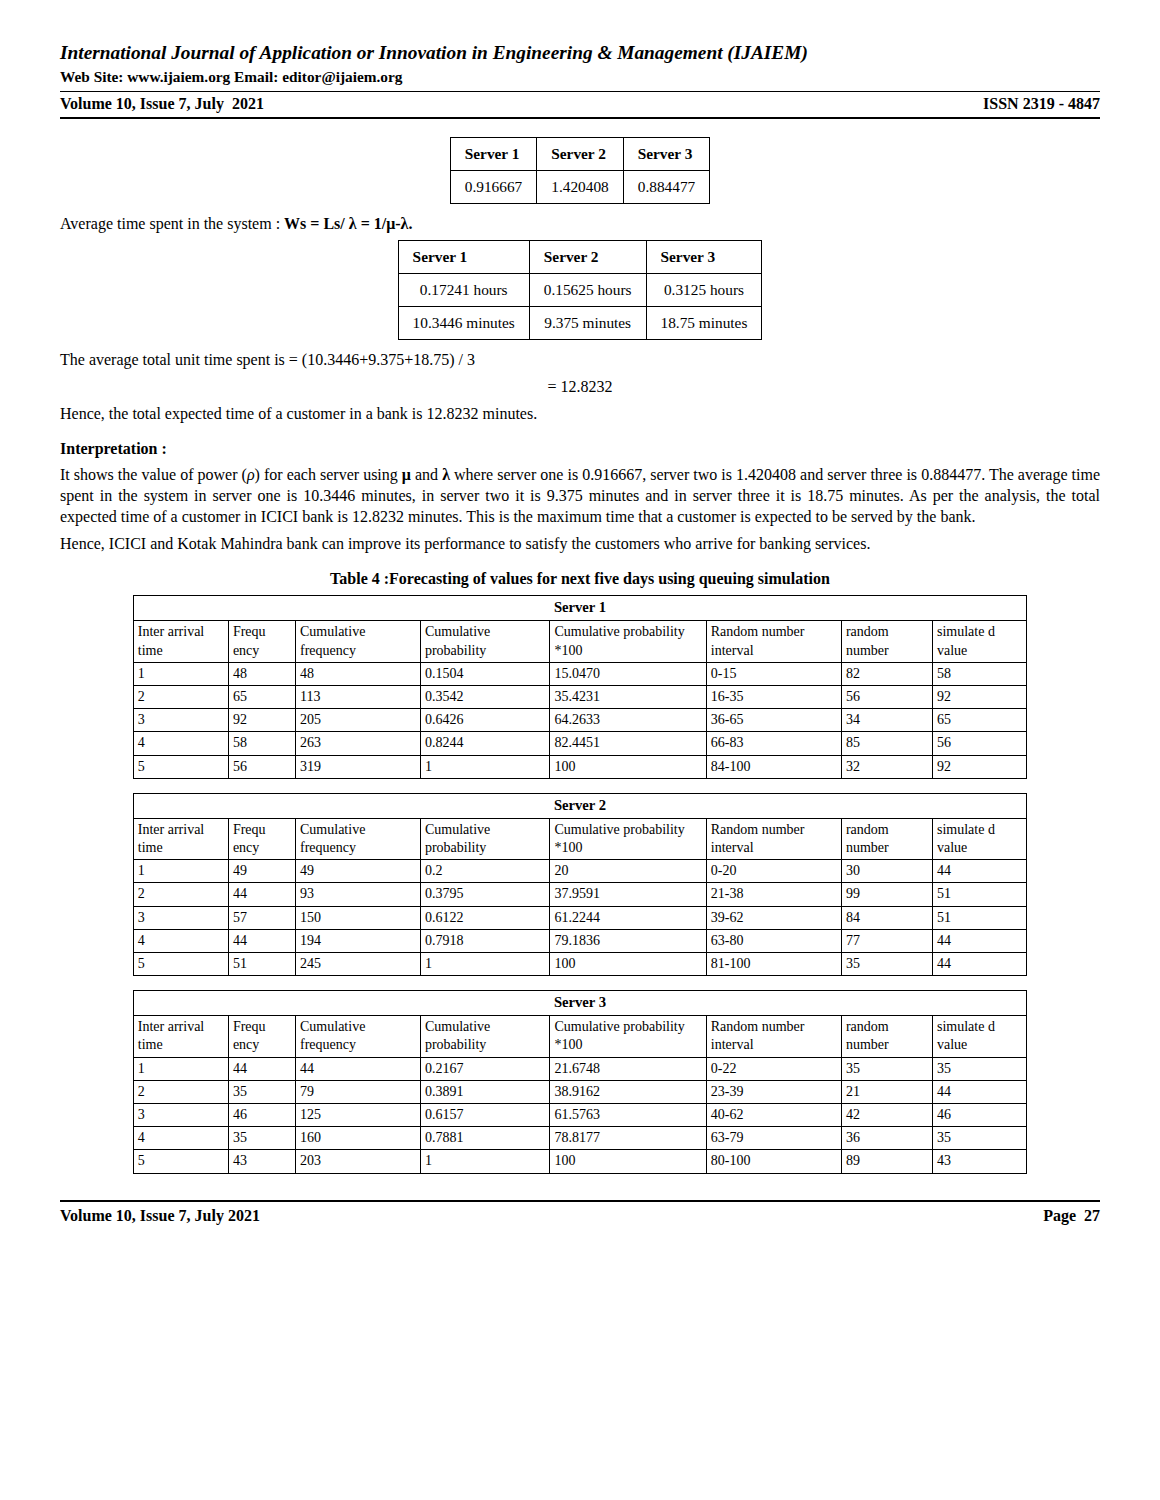International Journal of Application or Innovation in Engineering & Management (IJAIEM)
Web Site: www.ijaiem.org Email: editor@ijaiem.org
Volume 10, Issue 7, July 2021 ISSN 2319 - 4847
| Server 1 | Server 2 | Server 3 |
| --- | --- | --- |
| 0.916667 | 1.420408 | 0.884477 |
Average time spent in the system : Ws = Ls/ λ = 1/μ-λ.
| Server 1 | Server 2 | Server 3 |
| --- | --- | --- |
| 0.17241 hours | 0.15625 hours | 0.3125 hours |
| 10.3446 minutes | 9.375 minutes | 18.75 minutes |
The average total unit time spent is = (10.3446+9.375+18.75) / 3
= 12.8232
Hence, the total expected time of a customer in a bank is 12.8232 minutes.
Interpretation :
It shows the value of power (ρ) for each server using μ and λ where server one is 0.916667, server two is 1.420408 and server three is 0.884477. The average time spent in the system in server one is 10.3446 minutes, in server two it is 9.375 minutes and in server three it is 18.75 minutes. As per the analysis, the total expected time of a customer in ICICI bank is 12.8232 minutes. This is the maximum time that a customer is expected to be served by the bank.
Hence, ICICI and Kotak Mahindra bank can improve its performance to satisfy the customers who arrive for banking services.
Table 4 :Forecasting of values for next five days using queuing simulation
Server 1
| Inter arrival time | Frequ ency | Cumulative frequency | Cumulative probability | Cumulative probability *100 | Random number interval | random number | simulate d value |
| --- | --- | --- | --- | --- | --- | --- | --- |
| 1 | 48 | 48 | 0.1504 | 15.0470 | 0-15 | 82 | 58 |
| 2 | 65 | 113 | 0.3542 | 35.4231 | 16-35 | 56 | 92 |
| 3 | 92 | 205 | 0.6426 | 64.2633 | 36-65 | 34 | 65 |
| 4 | 58 | 263 | 0.8244 | 82.4451 | 66-83 | 85 | 56 |
| 5 | 56 | 319 | 1 | 100 | 84-100 | 32 | 92 |
Server 2
| Inter arrival time | Frequ ency | Cumulative frequency | Cumulative probability | Cumulative probability *100 | Random number interval | random number | simulate d value |
| --- | --- | --- | --- | --- | --- | --- | --- |
| 1 | 49 | 49 | 0.2 | 20 | 0-20 | 30 | 44 |
| 2 | 44 | 93 | 0.3795 | 37.9591 | 21-38 | 99 | 51 |
| 3 | 57 | 150 | 0.6122 | 61.2244 | 39-62 | 84 | 51 |
| 4 | 44 | 194 | 0.7918 | 79.1836 | 63-80 | 77 | 44 |
| 5 | 51 | 245 | 1 | 100 | 81-100 | 35 | 44 |
Server 3
| Inter arrival time | Frequ ency | Cumulative frequency | Cumulative probability | Cumulative probability *100 | Random number interval | random number | simulate d value |
| --- | --- | --- | --- | --- | --- | --- | --- |
| 1 | 44 | 44 | 0.2167 | 21.6748 | 0-22 | 35 | 35 |
| 2 | 35 | 79 | 0.3891 | 38.9162 | 23-39 | 21 | 44 |
| 3 | 46 | 125 | 0.6157 | 61.5763 | 40-62 | 42 | 46 |
| 4 | 35 | 160 | 0.7881 | 78.8177 | 63-79 | 36 | 35 |
| 5 | 43 | 203 | 1 | 100 | 80-100 | 89 | 43 |
Volume 10, Issue 7, July 2021 Page 27